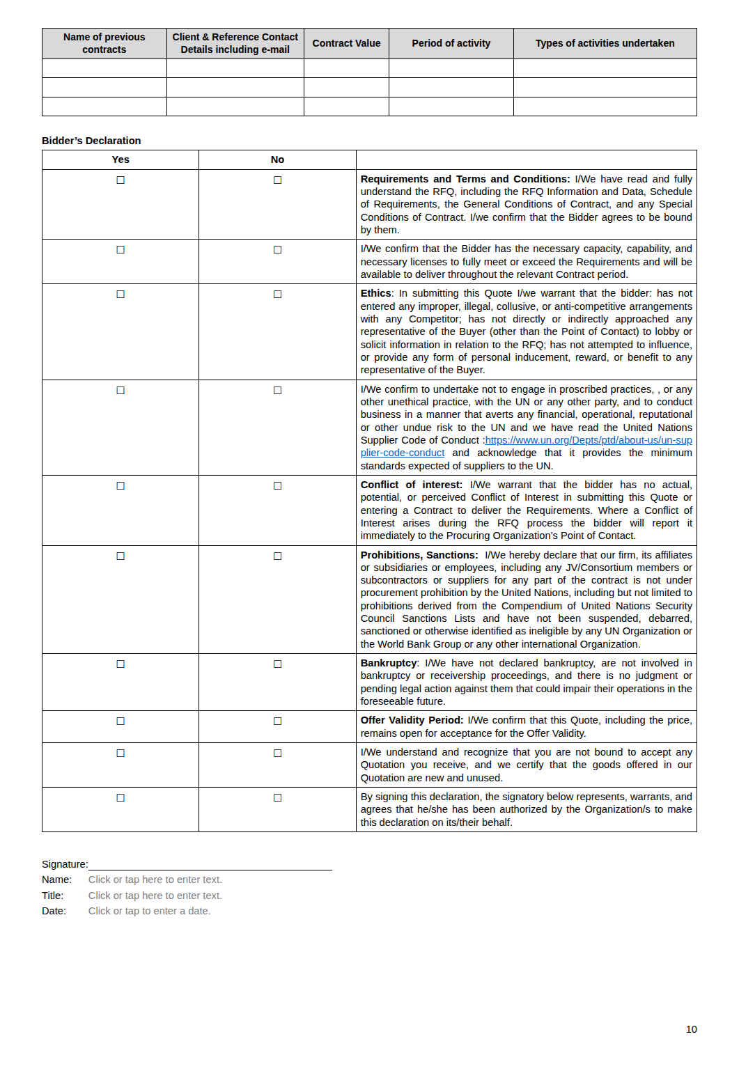| Name of previous contracts | Client & Reference Contact Details including e-mail | Contract Value | Period of activity | Types of activities undertaken |
| --- | --- | --- | --- | --- |
Bidder’s Declaration
| Yes | No | |
| --- | --- | --- |
| ☐ | ☐ | Requirements and Terms and Conditions: I/We have read and fully understand the RFQ, including the RFQ Information and Data, Schedule of Requirements, the General Conditions of Contract, and any Special Conditions of Contract. I/we confirm that the Bidder agrees to be bound by them. |
| ☐ | ☐ | I/We confirm that the Bidder has the necessary capacity, capability, and necessary licenses to fully meet or exceed the Requirements and will be available to deliver throughout the relevant Contract period. |
| ☐ | ☐ | Ethics : In submitting this Quote I/we warrant that the bidder: has not entered any improper, illegal, collusive, or anti-competitive arrangements with any Competitor; has not directly or indirectly approached any representative of the Buyer (other than the Point of Contact) to lobby or solicit information in relation to the RFQ; has not attempted to influence, or provide any form of personal inducement, reward, or benefit to any representative of the Buyer. |
| ☐ | ☐ | I/We confirm to undertake not to engage in proscribed practices, , or any other unethical practice, with the UN or any other party, and to conduct business in a manner that averts any financial, operational, reputational or other undue risk to the UN and we have read the United Nations Supplier Code of Conduct : https://www.un.org/Depts/ptd/about-us/un-supplier-code-conduct and acknowledge that it provides the minimum standards expected of suppliers to the UN. |
| ☐ | ☐ | Conflict of interest: I/We warrant that the bidder has no actual, potential, or perceived Conflict of Interest in submitting this Quote or entering a Contract to deliver the Requirements. Where a Conflict of Interest arises during the RFQ process the bidder will report it immediately to the Procuring Organization’s Point of Contact. |
| ☐ | ☐ | Prohibitions, Sanctions: I/We hereby declare that our firm, its affiliates or subsidiaries or employees, including any JV/Consortium members or subcontractors or suppliers for any part of the contract is not under procurement prohibition by the United Nations, including but not limited to prohibitions derived from the Compendium of United Nations Security Council Sanctions Lists and have not been suspended, debarred, sanctioned or otherwise identified as ineligible by any UN Organization or the World Bank Group or any other international Organization. |
| ☐ | ☐ | Bankruptcy : I/We have not declared bankruptcy, are not involved in bankruptcy or receivership proceedings, and there is no judgment or pending legal action against them that could impair their operations in the foreseeable future. |
| ☐ | ☐ | Offer Validity Period: I/We confirm that this Quote, including the price, remains open for acceptance for the Offer Validity. |
| ☐ | ☐ | I/We understand and recognize that you are not bound to accept any Quotation you receive, and we certify that the goods offered in our Quotation are new and unused. |
| ☐ | ☐ | By signing this declaration, the signatory below represents, warrants, and agrees that he/she has been authorized by the Organization/s to make this declaration on its/their behalf. |
| Signature: | |
| Name: | Click or tap here to enter text. |
| Title: | Click or tap here to enter text. |
| Date: | Click or tap to enter a date. |
10